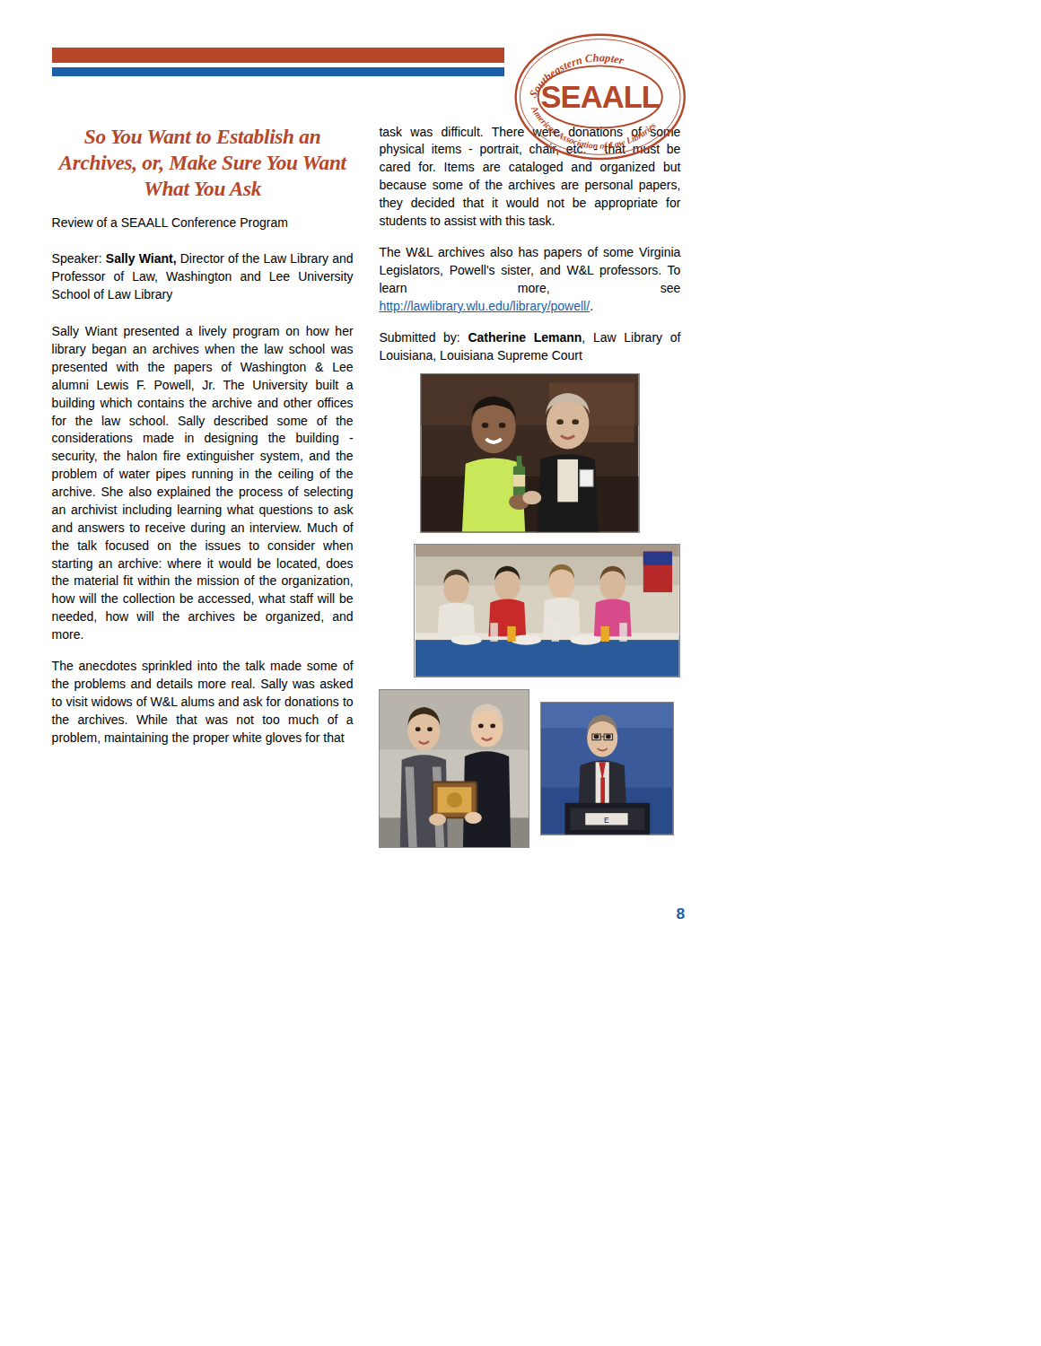Southeastern Chapter American Association of Law Libraries SEAALL
So You Want to Establish an Archives, or, Make Sure You Want What You Ask
Review of a SEAALL Conference Program
Speaker: Sally Wiant, Director of the Law Library and Professor of Law, Washington and Lee University School of Law Library
Sally Wiant presented a lively program on how her library began an archives when the law school was presented with the papers of Washington & Lee alumni Lewis F. Powell, Jr. The University built a building which contains the archive and other offices for the law school. Sally described some of the considerations made in designing the building - security, the halon fire extinguisher system, and the problem of water pipes running in the ceiling of the archive. She also explained the process of selecting an archivist including learning what questions to ask and answers to receive during an interview. Much of the talk focused on the issues to consider when starting an archive: where it would be located, does the material fit within the mission of the organization, how will the collection be accessed, what staff will be needed, how will the archives be organized, and more.
The anecdotes sprinkled into the talk made some of the problems and details more real. Sally was asked to visit widows of W&L alums and ask for donations to the archives. While that was not too much of a problem, maintaining the proper white gloves for that
task was difficult. There were donations of some physical items - portrait, chair, etc. - that must be cared for. Items are cataloged and organized but because some of the archives are personal papers, they decided that it would not be appropriate for students to assist with this task.
The W&L archives also has papers of some Virginia Legislators, Powell's sister, and W&L professors. To learn more, see http://lawlibrary.wlu.edu/library/powell/.
Submitted by: Catherine Lemann, Law Library of Louisiana, Louisiana Supreme Court
E
8